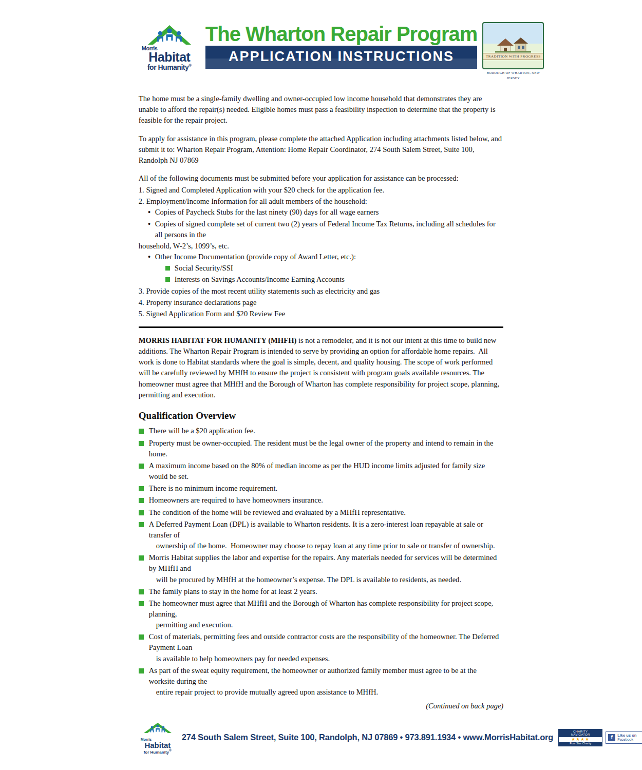Morris Habitat for Humanity®
The Wharton Repair Program
APPLICATION INSTRUCTIONS
TRADITION WITH PROGRESS
Borough of Wharton, New Jersey
The home must be a single-family dwelling and owner-occupied low income household that demonstrates they are unable to afford the repair(s) needed. Eligible homes must pass a feasibility inspection to determine that the property is feasible for the repair project.
To apply for assistance in this program, please complete the attached Application including attachments listed below, and submit it to: Wharton Repair Program, Attention: Home Repair Coordinator, 274 South Salem Street, Suite 100, Randolph NJ 07869
All of the following documents must be submitted before your application for assistance can be processed:
1. Signed and Completed Application with your $20 check for the application fee.
2. Employment/Income Information for all adult members of the household:
Copies of Paycheck Stubs for the last ninety (90) days for all wage earners
Copies of signed complete set of current two (2) years of Federal Income Tax Returns, including all schedules for all persons in the
household, W-2’s, 1099’s, etc.
Other Income Documentation (provide copy of Award Letter, etc.):
Social Security/SSI
Interests on Savings Accounts/Income Earning Accounts
3. Provide copies of the most recent utility statements such as electricity and gas
4. Property insurance declarations page
5. Signed Application Form and $20 Review Fee
MORRIS HABITAT FOR HUMANITY (MHFH) is not a remodeler, and it is not our intent at this time to build new additions. The Wharton Repair Program is intended to serve by providing an option for affordable home repairs. All work is done to Habitat standards where the goal is simple, decent, and quality housing. The scope of work performed will be carefully reviewed by MHfH to ensure the project is consistent with program goals available resources. The homeowner must agree that MHfH and the Borough of Wharton has complete responsibility for project scope, planning, permitting and execution.
Qualification Overview
There will be a $20 application fee.
Property must be owner-occupied. The resident must be the legal owner of the property and intend to remain in the home.
A maximum income based on the 80% of median income as per the HUD income limits adjusted for family size would be set.
There is no minimum income requirement.
Homeowners are required to have homeowners insurance.
The condition of the home will be reviewed and evaluated by a MHfH representative.
A Deferred Payment Loan (DPL) is available to Wharton residents. It is a zero-interest loan repayable at sale or transfer of ownership of the home. Homeowner may choose to repay loan at any time prior to sale or transfer of ownership.
Morris Habitat supplies the labor and expertise for the repairs. Any materials needed for services will be determined by MHfH and will be procured by MHfH at the homeowner’s expense. The DPL is available to residents, as needed.
The family plans to stay in the home for at least 2 years.
The homeowner must agree that MHfH and the Borough of Wharton has complete responsibility for project scope, planning, permitting and execution.
Cost of materials, permitting fees and outside contractor costs are the responsibility of the homeowner. The Deferred Payment Loan is available to help homeowners pay for needed expenses.
As part of the sweat equity requirement, the homeowner or authorized family member must agree to be at the worksite during the entire repair project to provide mutually agreed upon assistance to MHfH.
(Continued on back page)
Morris Habitat for Humanity®
274 South Salem Street, Suite 100, Randolph, NJ 07869 • 973.891.1934 • www.MorrisHabitat.org
CHARITY
NAVIGATOR
★★★★
Four Star Charity
f
Like us on Facebook